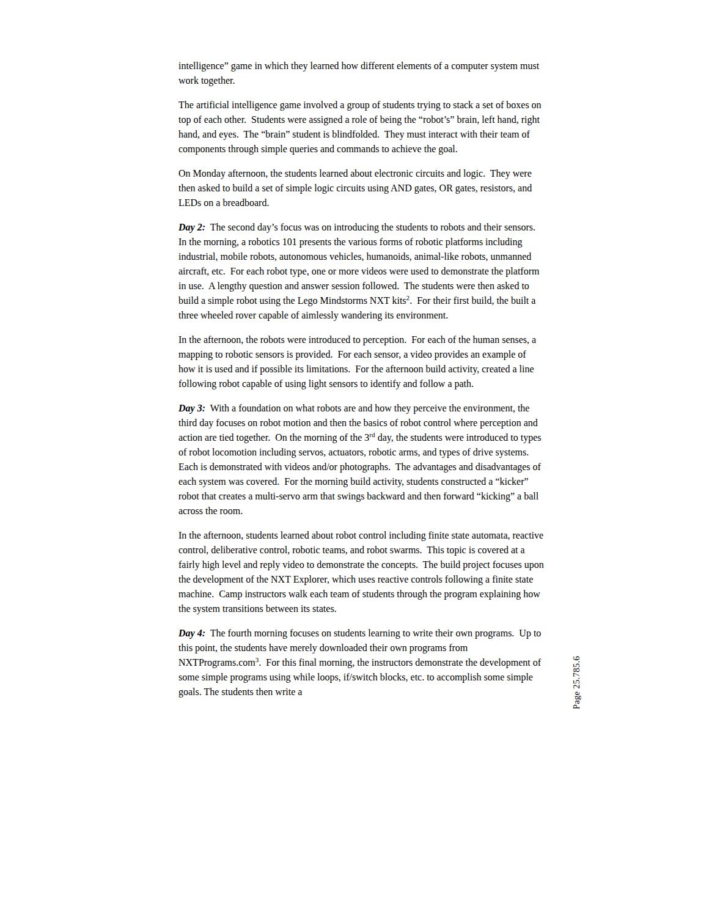intelligence” game in which they learned how different elements of a computer system must work together.
The artificial intelligence game involved a group of students trying to stack a set of boxes on top of each other. Students were assigned a role of being the “robot’s” brain, left hand, right hand, and eyes. The “brain” student is blindfolded. They must interact with their team of components through simple queries and commands to achieve the goal.
On Monday afternoon, the students learned about electronic circuits and logic. They were then asked to build a set of simple logic circuits using AND gates, OR gates, resistors, and LEDs on a breadboard.
Day 2: The second day’s focus was on introducing the students to robots and their sensors. In the morning, a robotics 101 presents the various forms of robotic platforms including industrial, mobile robots, autonomous vehicles, humanoids, animal-like robots, unmanned aircraft, etc. For each robot type, one or more videos were used to demonstrate the platform in use. A lengthy question and answer session followed. The students were then asked to build a simple robot using the Lego Mindstorms NXT kits2. For their first build, the built a three wheeled rover capable of aimlessly wandering its environment.
In the afternoon, the robots were introduced to perception. For each of the human senses, a mapping to robotic sensors is provided. For each sensor, a video provides an example of how it is used and if possible its limitations. For the afternoon build activity, created a line following robot capable of using light sensors to identify and follow a path.
Day 3: With a foundation on what robots are and how they perceive the environment, the third day focuses on robot motion and then the basics of robot control where perception and action are tied together. On the morning of the 3rd day, the students were introduced to types of robot locomotion including servos, actuators, robotic arms, and types of drive systems. Each is demonstrated with videos and/or photographs. The advantages and disadvantages of each system was covered. For the morning build activity, students constructed a “kicker” robot that creates a multi-servo arm that swings backward and then forward “kicking” a ball across the room.
In the afternoon, students learned about robot control including finite state automata, reactive control, deliberative control, robotic teams, and robot swarms. This topic is covered at a fairly high level and reply video to demonstrate the concepts. The build project focuses upon the development of the NXT Explorer, which uses reactive controls following a finite state machine. Camp instructors walk each team of students through the program explaining how the system transitions between its states.
Day 4: The fourth morning focuses on students learning to write their own programs. Up to this point, the students have merely downloaded their own programs from NXTPrograms.com3. For this final morning, the instructors demonstrate the development of some simple programs using while loops, if/switch blocks, etc. to accomplish some simple goals. The students then write a
Page 25.785.6